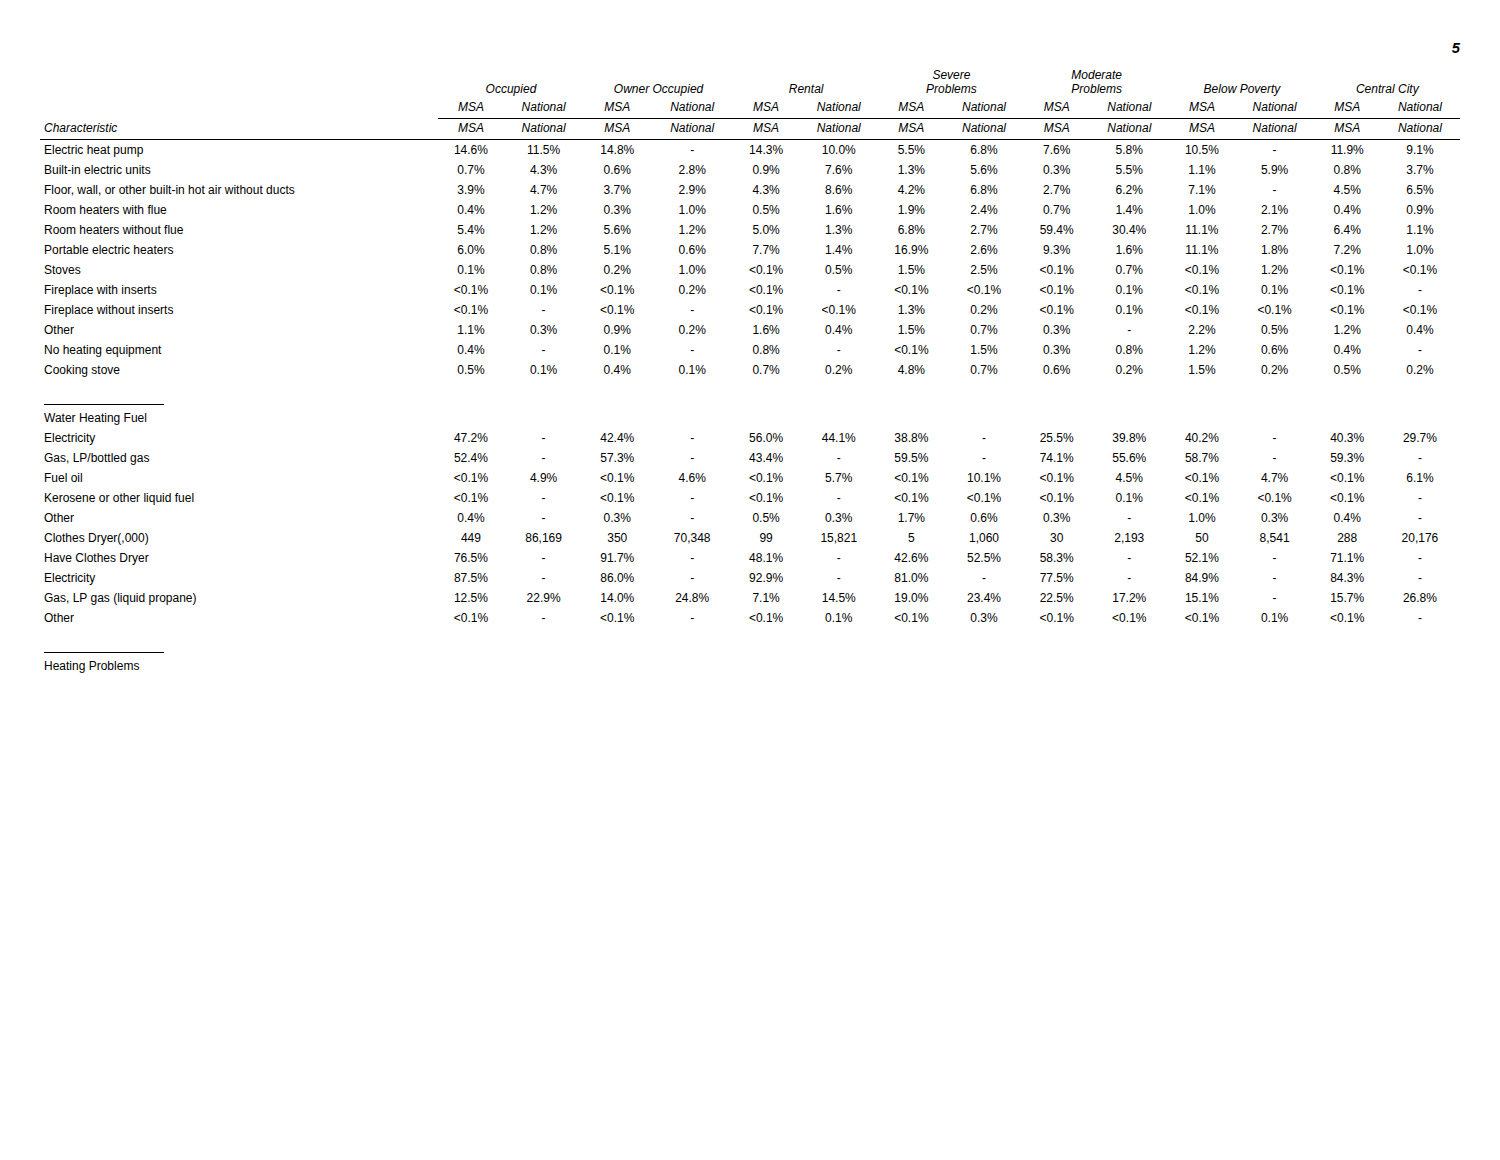5
| | Occupied | Owner Occupied | Rental | Severe Problems | Moderate Problems | Below Poverty | Central City |
| --- | --- | --- | --- | --- | --- | --- | --- |
| MSA | National | MSA | National | MSA | National | MSA | National | MSA | National | MSA | National | MSA | National |
| Characteristic | MSA | National | MSA | National | MSA | National | MSA | National | MSA | National | MSA | National | MSA | National |
| Electric heat pump | 14.6% | 11.5% | 14.8% | - | 14.3% | 10.0% | 5.5% | 6.8% | 7.6% | 5.8% | 10.5% | - | 11.9% | 9.1% |
| Built-in electric units | 0.7% | 4.3% | 0.6% | 2.8% | 0.9% | 7.6% | 1.3% | 5.6% | 0.3% | 5.5% | 1.1% | 5.9% | 0.8% | 3.7% |
| Floor, wall, or other built-in hot air without ducts | 3.9% | 4.7% | 3.7% | 2.9% | 4.3% | 8.6% | 4.2% | 6.8% | 2.7% | 6.2% | 7.1% | - | 4.5% | 6.5% |
| Room heaters with flue | 0.4% | 1.2% | 0.3% | 1.0% | 0.5% | 1.6% | 1.9% | 2.4% | 0.7% | 1.4% | 1.0% | 2.1% | 0.4% | 0.9% |
| Room heaters without flue | 5.4% | 1.2% | 5.6% | 1.2% | 5.0% | 1.3% | 6.8% | 2.7% | 59.4% | 30.4% | 11.1% | 2.7% | 6.4% | 1.1% |
| Portable electric heaters | 6.0% | 0.8% | 5.1% | 0.6% | 7.7% | 1.4% | 16.9% | 2.6% | 9.3% | 1.6% | 11.1% | 1.8% | 7.2% | 1.0% |
| Stoves | 0.1% | 0.8% | 0.2% | 1.0% | <0.1% | 0.5% | 1.5% | 2.5% | <0.1% | 0.7% | <0.1% | 1.2% | <0.1% | <0.1% |
| Fireplace with inserts | <0.1% | 0.1% | <0.1% | 0.2% | <0.1% | - | <0.1% | <0.1% | <0.1% | 0.1% | <0.1% | 0.1% | <0.1% | - |
| Fireplace without inserts | <0.1% | - | <0.1% | - | <0.1% | <0.1% | 1.3% | 0.2% | <0.1% | 0.1% | <0.1% | <0.1% | <0.1% | <0.1% |
| Other | 1.1% | 0.3% | 0.9% | 0.2% | 1.6% | 0.4% | 1.5% | 0.7% | 0.3% | - | 2.2% | 0.5% | 1.2% | 0.4% |
| No heating equipment | 0.4% | - | 0.1% | - | 0.8% | - | <0.1% | 1.5% | 0.3% | 0.8% | 1.2% | 0.6% | 0.4% | - |
| Cooking stove | 0.5% | 0.1% | 0.4% | 0.1% | 0.7% | 0.2% | 4.8% | 0.7% | 0.6% | 0.2% | 1.5% | 0.2% | 0.5% | 0.2% |
| Water Heating Fuel | | | | | | | | | | | | | | |
| Electricity | 47.2% | - | 42.4% | - | 56.0% | 44.1% | 38.8% | - | 25.5% | 39.8% | 40.2% | - | 40.3% | 29.7% |
| Gas, LP/bottled gas | 52.4% | - | 57.3% | - | 43.4% | - | 59.5% | - | 74.1% | 55.6% | 58.7% | - | 59.3% | - |
| Fuel oil | <0.1% | 4.9% | <0.1% | 4.6% | <0.1% | 5.7% | <0.1% | 10.1% | <0.1% | 4.5% | <0.1% | 4.7% | <0.1% | 6.1% |
| Kerosene or other liquid fuel | <0.1% | - | <0.1% | - | <0.1% | - | <0.1% | <0.1% | <0.1% | 0.1% | <0.1% | <0.1% | <0.1% | - |
| Other | 0.4% | - | 0.3% | - | 0.5% | 0.3% | 1.7% | 0.6% | 0.3% | - | 1.0% | 0.3% | 0.4% | - |
| Clothes Dryer(,000) | 449 | 86,169 | 350 | 70,348 | 99 | 15,821 | 5 | 1,060 | 30 | 2,193 | 50 | 8,541 | 288 | 20,176 |
| Have Clothes Dryer | 76.5% | - | 91.7% | - | 48.1% | - | 42.6% | 52.5% | 58.3% | - | 52.1% | - | 71.1% | - |
| Electricity | 87.5% | - | 86.0% | - | 92.9% | - | 81.0% | - | 77.5% | - | 84.9% | - | 84.3% | - |
| Gas, LP gas (liquid propane) | 12.5% | 22.9% | 14.0% | 24.8% | 7.1% | 14.5% | 19.0% | 23.4% | 22.5% | 17.2% | 15.1% | - | 15.7% | 26.8% |
| Other | <0.1% | - | <0.1% | - | <0.1% | 0.1% | <0.1% | 0.3% | <0.1% | <0.1% | <0.1% | 0.1% | <0.1% | - |
| Heating Problems | | | | | | | | | | | | | | |